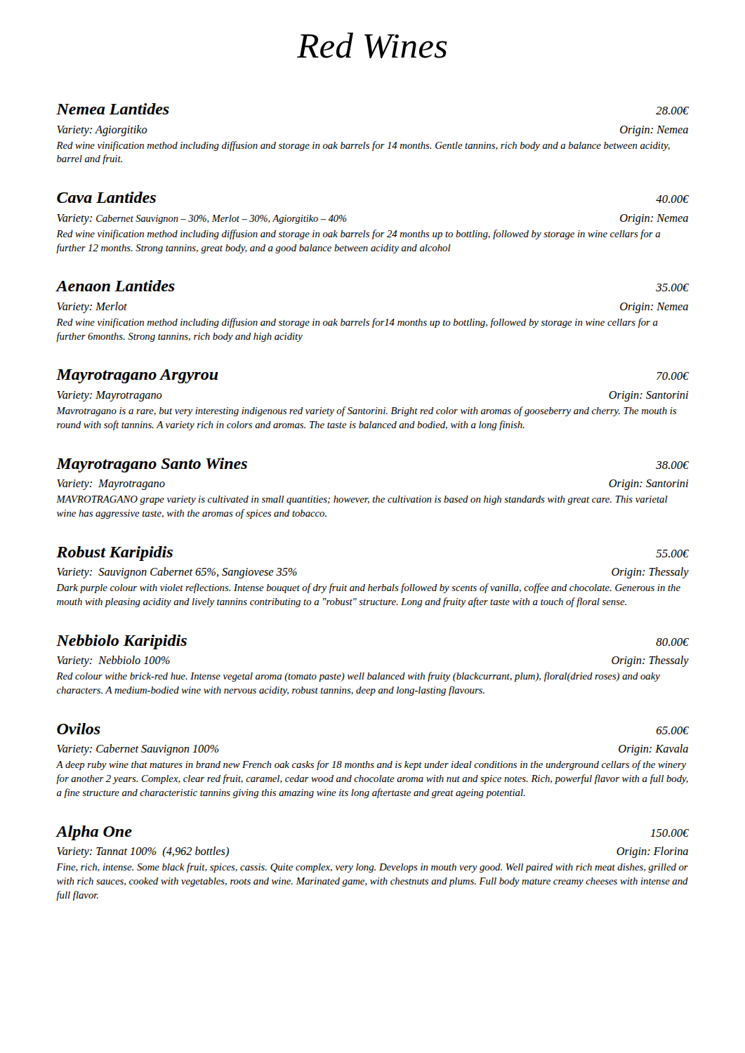Red Wines
Nemea Lantides 28.00€
Variety: Agiorgitiko Origin: Nemea
Red wine vinification method including diffusion and storage in oak barrels for 14 months. Gentle tannins, rich body and a balance between acidity, barrel and fruit.
Cava Lantides 40.00€
Variety: Cabernet Sauvignon – 30%, Merlot – 30%, Agiorgitiko – 40% Origin: Nemea
Red wine vinification method including diffusion and storage in oak barrels for 24 months up to bottling, followed by storage in wine cellars for a further 12 months. Strong tannins, great body, and a good balance between acidity and alcohol
Aenaon Lantides 35.00€
Variety: Merlot Origin: Nemea
Red wine vinification method including diffusion and storage in oak barrels for14 months up to bottling, followed by storage in wine cellars for a further 6months. Strong tannins, rich body and high acidity
Mayrotragano Argyrou 70.00€
Variety: Mayrotragano Origin: Santorini
Mavrotragano is a rare, but very interesting indigenous red variety of Santorini. Bright red color with aromas of gooseberry and cherry. The mouth is round with soft tannins. A variety rich in colors and aromas. The taste is balanced and bodied, with a long finish.
Mayrotragano Santo Wines 38.00€
Variety: Mayrotragano Origin: Santorini
MAVROTRAGANO grape variety is cultivated in small quantities; however, the cultivation is based on high standards with great care. This varietal wine has aggressive taste, with the aromas of spices and tobacco.
Robust Karipidis 55.00€
Variety: Sauvignon Cabernet 65%, Sangiovese 35% Origin: Thessaly
Dark purple colour with violet reflections. Intense bouquet of dry fruit and herbals followed by scents of vanilla, coffee and chocolate. Generous in the mouth with pleasing acidity and lively tannins contributing to a "robust" structure. Long and fruity after taste with a touch of floral sense.
Nebbiolo Karipidis 80.00€
Variety: Nebbiolo 100% Origin: Thessaly
Red colour withe brick-red hue. Intense vegetal aroma (tomato paste) well balanced with fruity (blackcurrant, plum), floral(dried roses) and oaky characters. A medium-bodied wine with nervous acidity, robust tannins, deep and long-lasting flavours.
Ovilos 65.00€
Variety: Cabernet Sauvignon 100% Origin: Kavala
A deep ruby wine that matures in brand new French oak casks for 18 months and is kept under ideal conditions in the underground cellars of the winery for another 2 years. Complex, clear red fruit, caramel, cedar wood and chocolate aroma with nut and spice notes. Rich, powerful flavor with a full body, a fine structure and characteristic tannins giving this amazing wine its long aftertaste and great ageing potential.
Alpha One 150.00€
Variety: Tannat 100% (4,962 bottles) Origin: Florina
Fine, rich, intense. Some black fruit, spices, cassis. Quite complex, very long. Develops in mouth very good. Well paired with rich meat dishes, grilled or with rich sauces, cooked with vegetables, roots and wine. Marinated game, with chestnuts and plums. Full body mature creamy cheeses with intense and full flavor.